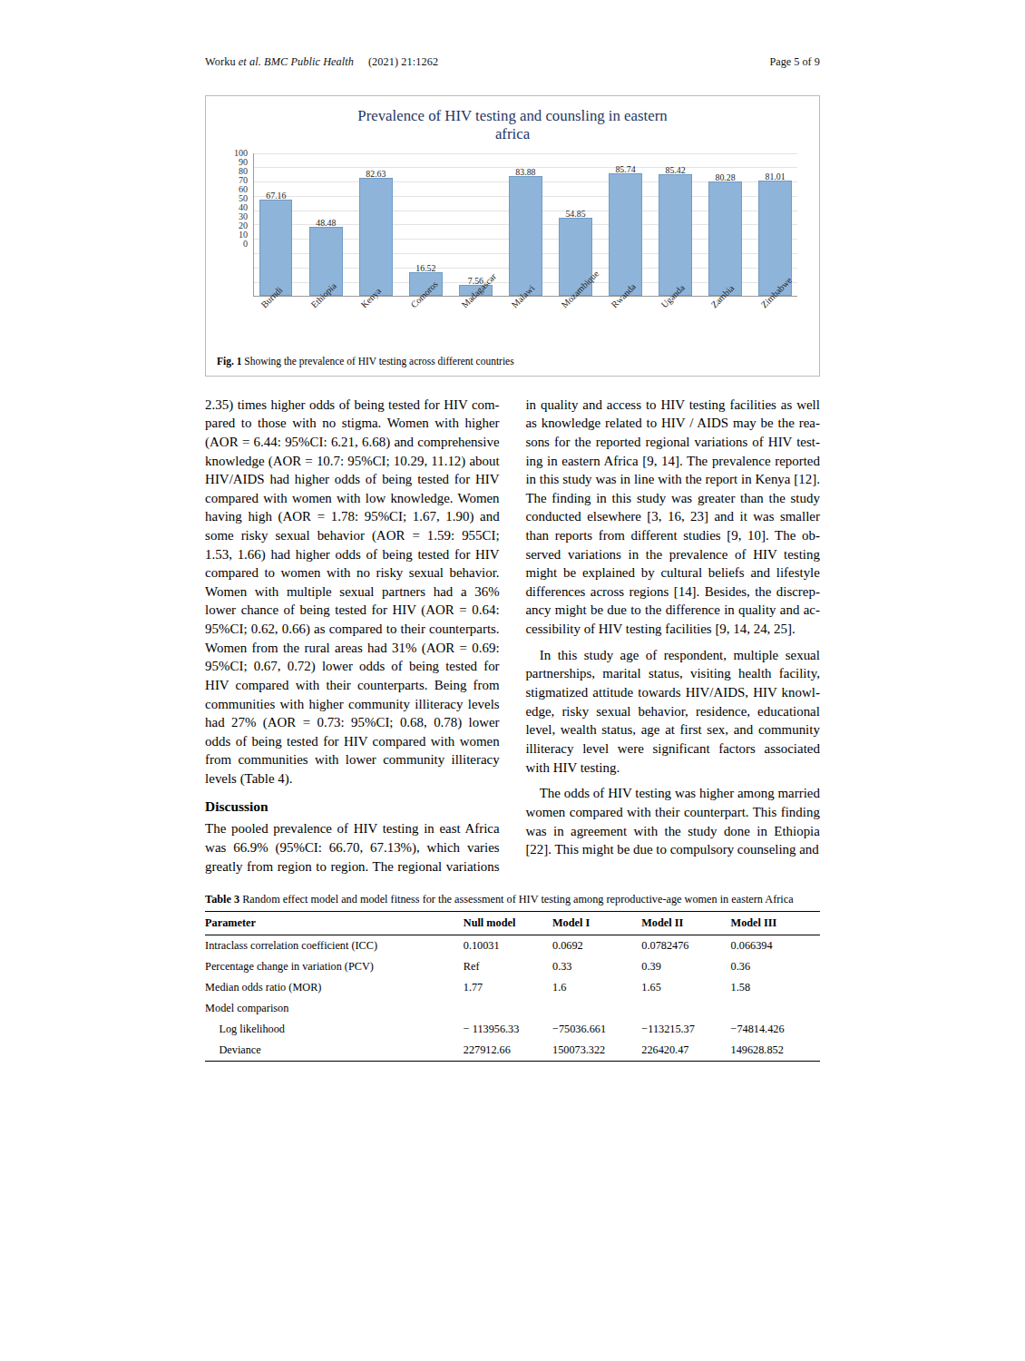Worku et al. BMC Public Health (2021) 21:1262
Page 5 of 9
Prevalence of HIV testing and counsling in eastern
africa
100 90 80 70 60 50 40 30 20 10 0
67.16
48.48
82.63
16.52
7.56
83.88
54.85
85.74
85.42
80.28
81.01
Burndi Ethiopia Kenya Comoros Madagascar Malawi Mozambique Rwanda Uganda Zambia Zimbabwe
Fig. 1 Showing the prevalence of HIV testing across different countries
2.35) times higher odds of being tested for HIV compared to those with no stigma. Women with higher (AOR = 6.44: 95%CI: 6.21, 6.68) and comprehensive knowledge (AOR = 10.7: 95%CI; 10.29, 11.12) about HIV/AIDS had higher odds of being tested for HIV compared with women with low knowledge. Women having high (AOR = 1.78: 95%CI; 1.67, 1.90) and some risky sexual behavior (AOR = 1.59: 955CI; 1.53, 1.66) had higher odds of being tested for HIV compared to women with no risky sexual behavior. Women with multiple sexual partners had a 36% lower chance of being tested for HIV (AOR = 0.64: 95%CI; 0.62, 0.66) as compared to their counterparts. Women from the rural areas had 31% (AOR = 0.69: 95%CI; 0.67, 0.72) lower odds of being tested for HIV compared with their counterparts. Being from communities with higher community illiteracy levels had 27% (AOR = 0.73: 95%CI; 0.68, 0.78) lower odds of being tested for HIV compared with women from communities with lower community illiteracy levels (Table 4).
Discussion
The pooled prevalence of HIV testing in east Africa was 66.9% (95%CI: 66.70, 67.13%), which varies greatly from region to region. The regional variations in quality and access to HIV testing facilities as well as knowledge related to HIV / AIDS may be the reasons for the reported regional variations of HIV testing in eastern Africa [9, 14]. The prevalence reported in this study was in line with the report in Kenya [12]. The finding in this study was greater than the study conducted elsewhere [3, 16, 23] and it was smaller than reports from different studies [9, 10]. The observed variations in the prevalence of HIV testing might be explained by cultural beliefs and lifestyle differences across regions [14]. Besides, the discrepancy might be due to the difference in quality and accessibility of HIV testing facilities [9, 14, 24, 25].
In this study age of respondent, multiple sexual partnerships, marital status, visiting health facility, stigmatized attitude towards HIV/AIDS, HIV knowledge, risky sexual behavior, residence, educational level, wealth status, age at first sex, and community illiteracy level were significant factors associated with HIV testing.
The odds of HIV testing was higher among married women compared with their counterpart. This finding was in agreement with the study done in Ethiopia [22]. This might be due to compulsory counseling and
Table 3 Random effect model and model fitness for the assessment of HIV testing among reproductive-age women in eastern Africa
| Parameter | Null model | Model I | Model II | Model III |
| --- | --- | --- | --- | --- |
| Intraclass correlation coefficient (ICC) | 0.10031 | 0.0692 | 0.0782476 | 0.066394 |
| Percentage change in variation (PCV) | Ref | 0.33 | 0.39 | 0.36 |
| Median odds ratio (MOR) | 1.77 | 1.6 | 1.65 | 1.58 |
| Model comparison | | | | |
| Log likelihood | − 113956.33 | −75036.661 | −113215.37 | −74814.426 |
| Deviance | 227912.66 | 150073.322 | 226420.47 | 149628.852 |